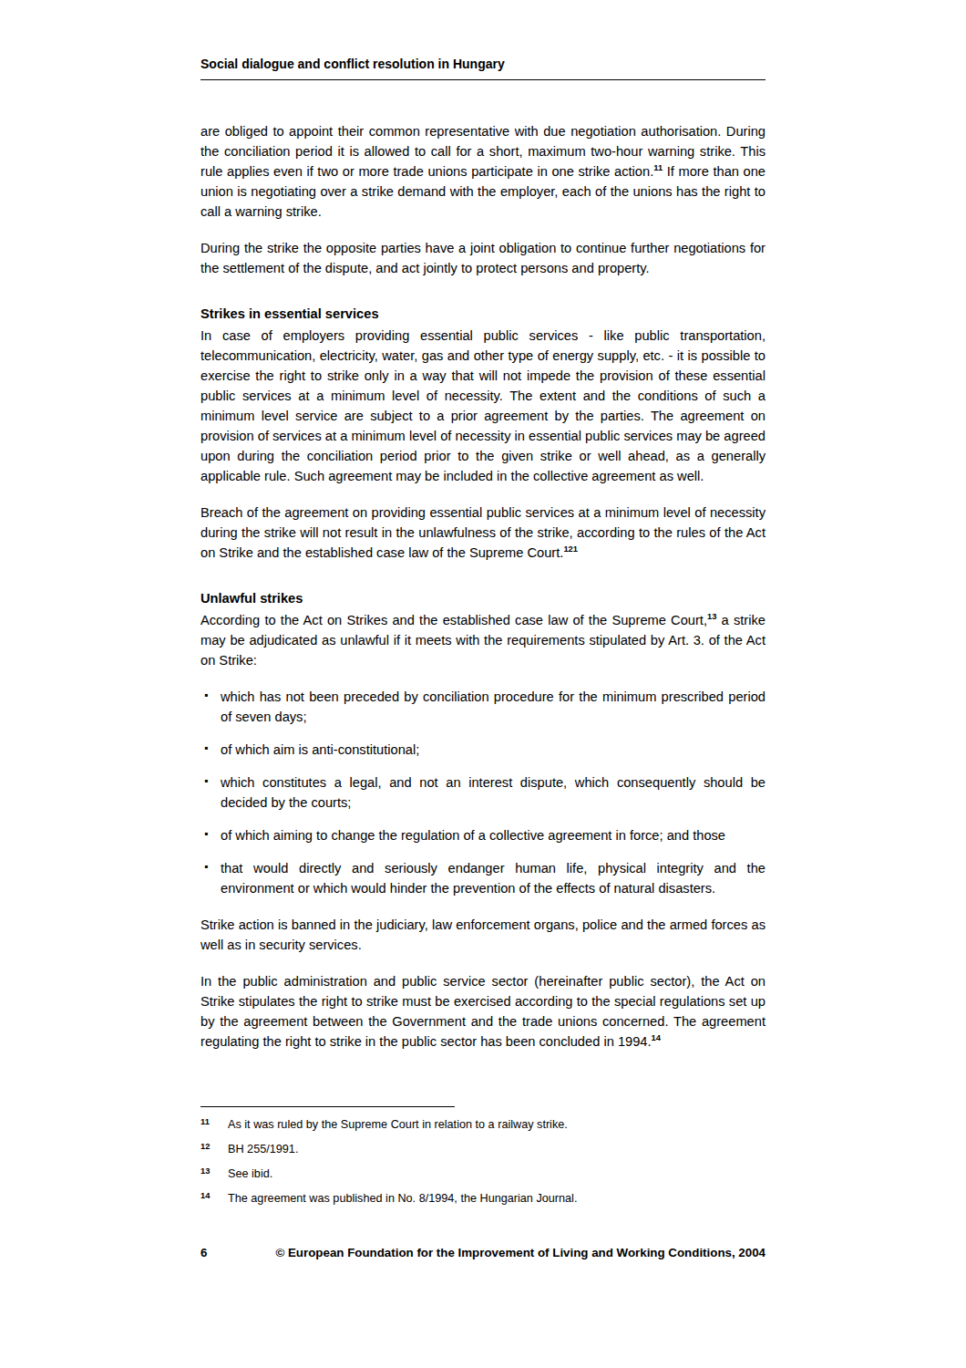Social dialogue and conflict resolution in Hungary
are obliged to appoint their common representative with due negotiation authorisation. During the conciliation period it is allowed to call for a short, maximum two-hour warning strike. This rule applies even if two or more trade unions participate in one strike action.11 If more than one union is negotiating over a strike demand with the employer, each of the unions has the right to call a warning strike.
During the strike the opposite parties have a joint obligation to continue further negotiations for the settlement of the dispute, and act jointly to protect persons and property.
Strikes in essential services
In case of employers providing essential public services - like public transportation, telecommunication, electricity, water, gas and other type of energy supply, etc. - it is possible to exercise the right to strike only in a way that will not impede the provision of these essential public services at a minimum level of necessity. The extent and the conditions of such a minimum level service are subject to a prior agreement by the parties. The agreement on provision of services at a minimum level of necessity in essential public services may be agreed upon during the conciliation period prior to the given strike or well ahead, as a generally applicable rule. Such agreement may be included in the collective agreement as well.
Breach of the agreement on providing essential public services at a minimum level of necessity during the strike will not result in the unlawfulness of the strike, according to the rules of the Act on Strike and the established case law of the Supreme Court.121
Unlawful strikes
According to the Act on Strikes and the established case law of the Supreme Court,13 a strike may be adjudicated as unlawful if it meets with the requirements stipulated by Art. 3. of the Act on Strike:
which has not been preceded by conciliation procedure for the minimum prescribed period of seven days;
of which aim is anti-constitutional;
which constitutes a legal, and not an interest dispute, which consequently should be decided by the courts;
of which aiming to change the regulation of a collective agreement in force; and those
that would directly and seriously endanger human life, physical integrity and the environment or which would hinder the prevention of the effects of natural disasters.
Strike action is banned in the judiciary, law enforcement organs, police and the armed forces as well as in security services.
In the public administration and public service sector (hereinafter public sector), the Act on Strike stipulates the right to strike must be exercised according to the special regulations set up by the agreement between the Government and the trade unions concerned. The agreement regulating the right to strike in the public sector has been concluded in 1994.14
11
As it was ruled by the Supreme Court in relation to a railway strike.
12
BH 255/1991.
13
See ibid.
14
The agreement was published in No. 8/1994, the Hungarian Journal.
6
© European Foundation for the Improvement of Living and Working Conditions, 2004